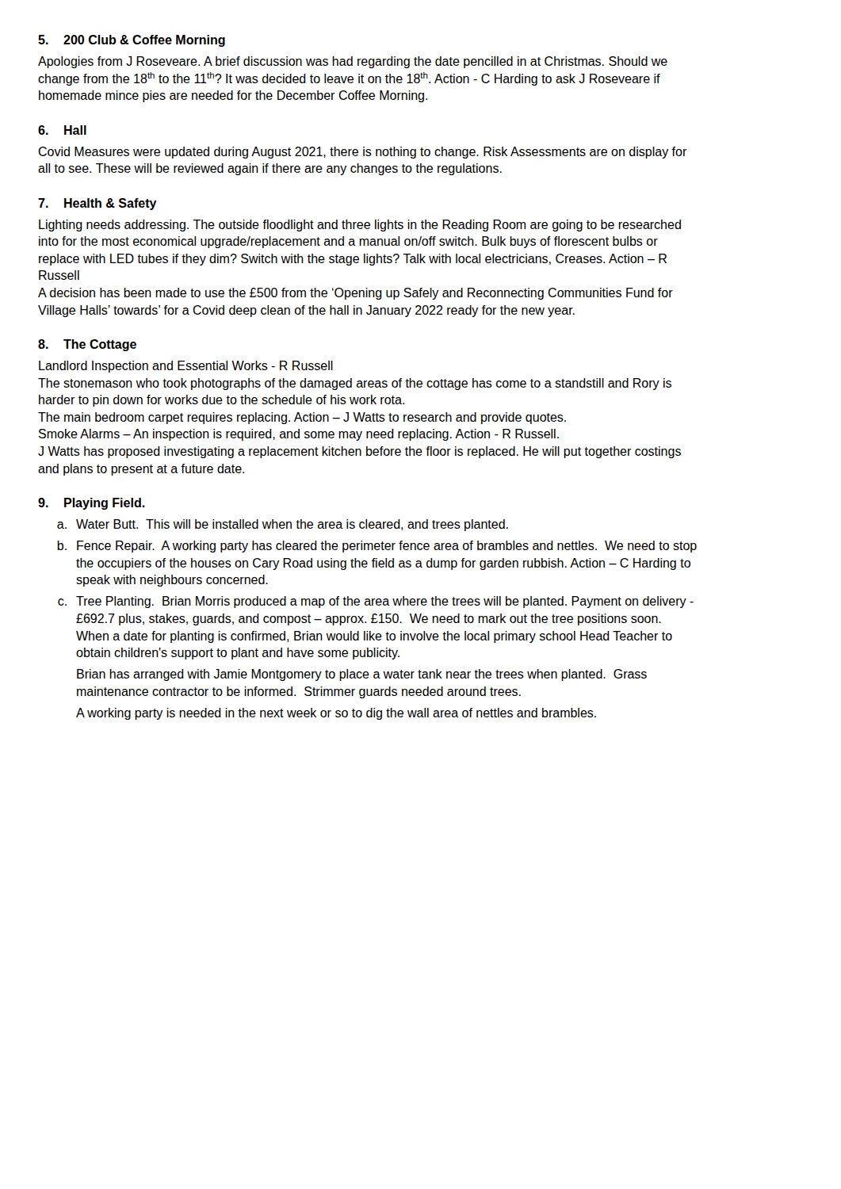5.
200 Club & Coffee Morning
Apologies from J Roseveare. A brief discussion was had regarding the date pencilled in at Christmas. Should we change from the 18th to the 11th? It was decided to leave it on the 18th. Action - C Harding to ask J Roseveare if homemade mince pies are needed for the December Coffee Morning.
6.
Hall
Covid Measures were updated during August 2021, there is nothing to change. Risk Assessments are on display for all to see. These will be reviewed again if there are any changes to the regulations.
7.
Health & Safety
Lighting needs addressing. The outside floodlight and three lights in the Reading Room are going to be researched into for the most economical upgrade/replacement and a manual on/off switch. Bulk buys of florescent bulbs or replace with LED tubes if they dim? Switch with the stage lights? Talk with local electricians, Creases. Action – R Russell
A decision has been made to use the £500 from the ‘Opening up Safely and Reconnecting Communities Fund for Village Halls’ towards’ for a Covid deep clean of the hall in January 2022 ready for the new year.
8.
The Cottage
Landlord Inspection and Essential Works - R Russell
The stonemason who took photographs of the damaged areas of the cottage has come to a standstill and Rory is harder to pin down for works due to the schedule of his work rota.
The main bedroom carpet requires replacing. Action – J Watts to research and provide quotes.
Smoke Alarms – An inspection is required, and some may need replacing. Action - R Russell.
J Watts has proposed investigating a replacement kitchen before the floor is replaced. He will put together costings and plans to present at a future date.
9.
Playing Field.
Water Butt. This will be installed when the area is cleared, and trees planted.
Fence Repair. A working party has cleared the perimeter fence area of brambles and nettles. We need to stop the occupiers of the houses on Cary Road using the field as a dump for garden rubbish. Action – C Harding to speak with neighbours concerned.
Tree Planting. Brian Morris produced a map of the area where the trees will be planted. Payment on delivery - £692.7 plus, stakes, guards, and compost – approx. £150. We need to mark out the tree positions soon. When a date for planting is confirmed, Brian would like to involve the local primary school Head Teacher to obtain children's support to plant and have some publicity.
Brian has arranged with Jamie Montgomery to place a water tank near the trees when planted. Grass maintenance contractor to be informed. Strimmer guards needed around trees.
A working party is needed in the next week or so to dig the wall area of nettles and brambles.